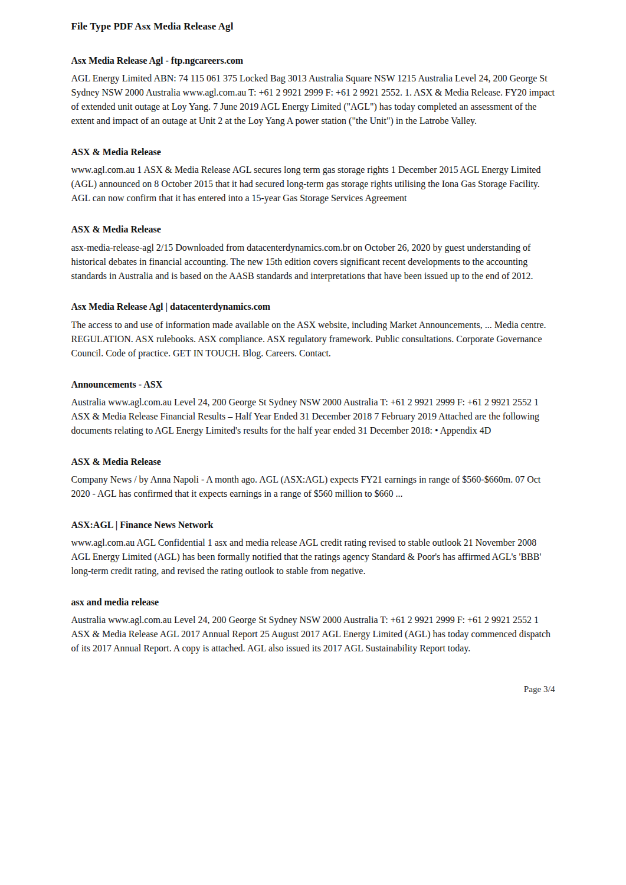File Type PDF Asx Media Release Agl
Asx Media Release Agl - ftp.ngcareers.com
AGL Energy Limited ABN: 74 115 061 375 Locked Bag 3013 Australia Square NSW 1215 Australia Level 24, 200 George St Sydney NSW 2000 Australia www.agl.com.au T: +61 2 9921 2999 F: +61 2 9921 2552. 1. ASX & Media Release. FY20 impact of extended unit outage at Loy Yang. 7 June 2019 AGL Energy Limited ("AGL") has today completed an assessment of the extent and impact of an outage at Unit 2 at the Loy Yang A power station ("the Unit") in the Latrobe Valley.
ASX & Media Release
www.agl.com.au 1 ASX & Media Release AGL secures long term gas storage rights 1 December 2015 AGL Energy Limited (AGL) announced on 8 October 2015 that it had secured long-term gas storage rights utilising the Iona Gas Storage Facility. AGL can now confirm that it has entered into a 15-year Gas Storage Services Agreement
ASX & Media Release
asx-media-release-agl 2/15 Downloaded from datacenterdynamics.com.br on October 26, 2020 by guest understanding of historical debates in financial accounting. The new 15th edition covers significant recent developments to the accounting standards in Australia and is based on the AASB standards and interpretations that have been issued up to the end of 2012.
Asx Media Release Agl | datacenterdynamics.com
The access to and use of information made available on the ASX website, including Market Announcements, ... Media centre. REGULATION. ASX rulebooks. ASX compliance. ASX regulatory framework. Public consultations. Corporate Governance Council. Code of practice. GET IN TOUCH. Blog. Careers. Contact.
Announcements - ASX
Australia www.agl.com.au Level 24, 200 George St Sydney NSW 2000 Australia T: +61 2 9921 2999 F: +61 2 9921 2552 1 ASX & Media Release Financial Results – Half Year Ended 31 December 2018 7 February 2019 Attached are the following documents relating to AGL Energy Limited's results for the half year ended 31 December 2018: • Appendix 4D
ASX & Media Release
Company News / by Anna Napoli - A month ago. AGL (ASX:AGL) expects FY21 earnings in range of $560-$660m. 07 Oct 2020 - AGL has confirmed that it expects earnings in a range of $560 million to $660 ...
ASX:AGL | Finance News Network
www.agl.com.au AGL Confidential 1 asx and media release AGL credit rating revised to stable outlook 21 November 2008 AGL Energy Limited (AGL) has been formally notified that the ratings agency Standard & Poor's has affirmed AGL's 'BBB' long-term credit rating, and revised the rating outlook to stable from negative.
asx and media release
Australia www.agl.com.au Level 24, 200 George St Sydney NSW 2000 Australia T: +61 2 9921 2999 F: +61 2 9921 2552 1 ASX & Media Release AGL 2017 Annual Report 25 August 2017 AGL Energy Limited (AGL) has today commenced dispatch of its 2017 Annual Report. A copy is attached. AGL also issued its 2017 AGL Sustainability Report today.
Page 3/4